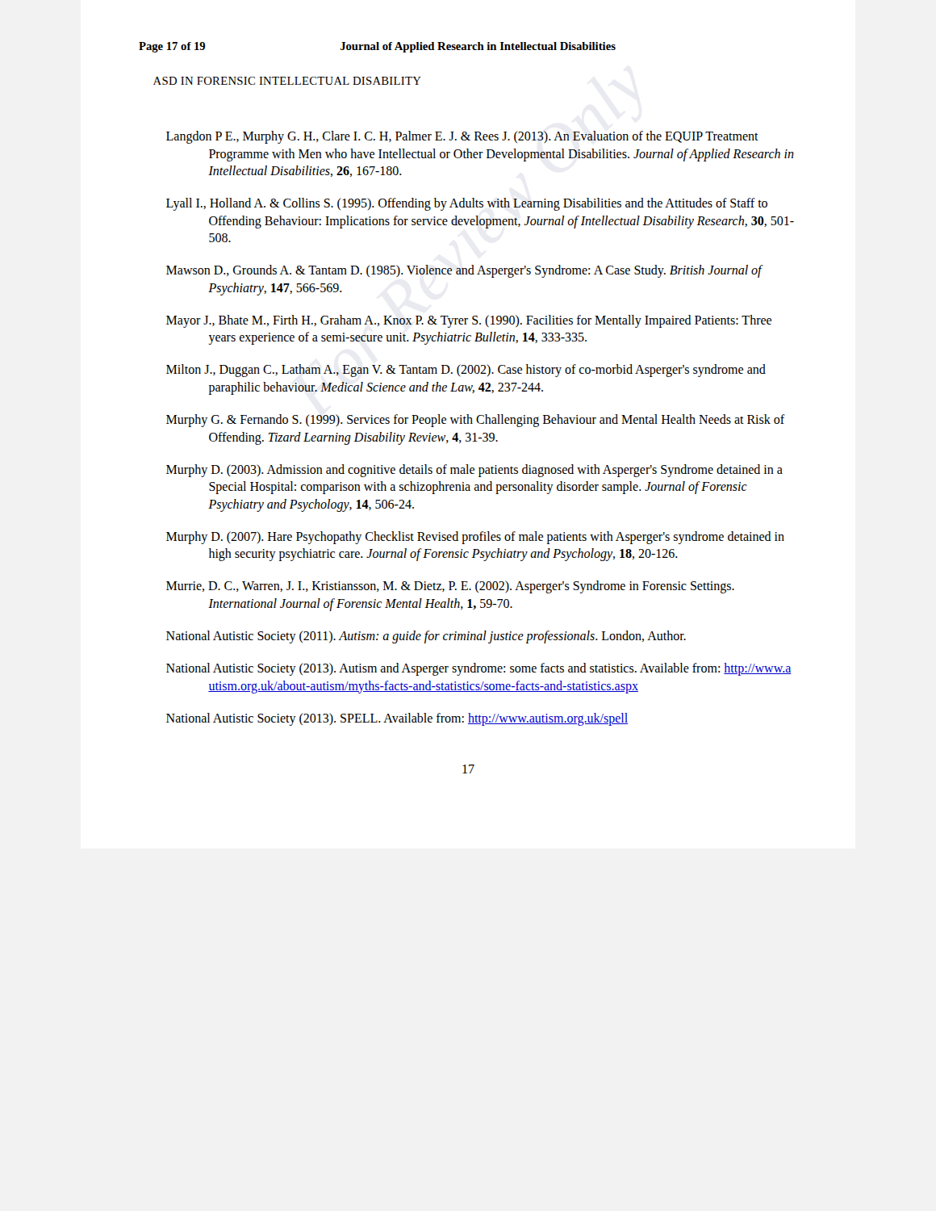For Review Only
Page 17 of 19 Journal of Applied Research in Intellectual Disabilities
ASD IN FORENSIC INTELLECTUAL DISABILITY
Langdon P E., Murphy G. H., Clare I. C. H, Palmer E. J. & Rees J. (2013). An Evaluation of the EQUIP Treatment Programme with Men who have Intellectual or Other Developmental Disabilities. Journal of Applied Research in Intellectual Disabilities, 26, 167-180.
Lyall I., Holland A. & Collins S. (1995). Offending by Adults with Learning Disabilities and the Attitudes of Staff to Offending Behaviour: Implications for service development, Journal of Intellectual Disability Research, 30, 501-508.
Mawson D., Grounds A. & Tantam D. (1985). Violence and Asperger's Syndrome: A Case Study. British Journal of Psychiatry, 147, 566-569.
Mayor J., Bhate M., Firth H., Graham A., Knox P. & Tyrer S. (1990). Facilities for Mentally Impaired Patients: Three years experience of a semi-secure unit. Psychiatric Bulletin, 14, 333-335.
Milton J., Duggan C., Latham A., Egan V. & Tantam D. (2002). Case history of co-morbid Asperger's syndrome and paraphilic behaviour. Medical Science and the Law, 42, 237-244.
Murphy G. & Fernando S. (1999). Services for People with Challenging Behaviour and Mental Health Needs at Risk of Offending. Tizard Learning Disability Review, 4, 31-39.
Murphy D. (2003). Admission and cognitive details of male patients diagnosed with Asperger's Syndrome detained in a Special Hospital: comparison with a schizophrenia and personality disorder sample. Journal of Forensic Psychiatry and Psychology, 14, 506-24.
Murphy D. (2007). Hare Psychopathy Checklist Revised profiles of male patients with Asperger's syndrome detained in high security psychiatric care. Journal of Forensic Psychiatry and Psychology, 18, 20-126.
Murrie, D. C., Warren, J. I., Kristiansson, M. & Dietz, P. E. (2002). Asperger's Syndrome in Forensic Settings. International Journal of Forensic Mental Health, 1, 59-70.
National Autistic Society (2011). Autism: a guide for criminal justice professionals. London, Author.
National Autistic Society (2013). Autism and Asperger syndrome: some facts and statistics. Available from: http://www.autism.org.uk/about-autism/myths-facts-and-statistics/some-facts-and-statistics.aspx
National Autistic Society (2013). SPELL. Available from: http://www.autism.org.uk/spell
17